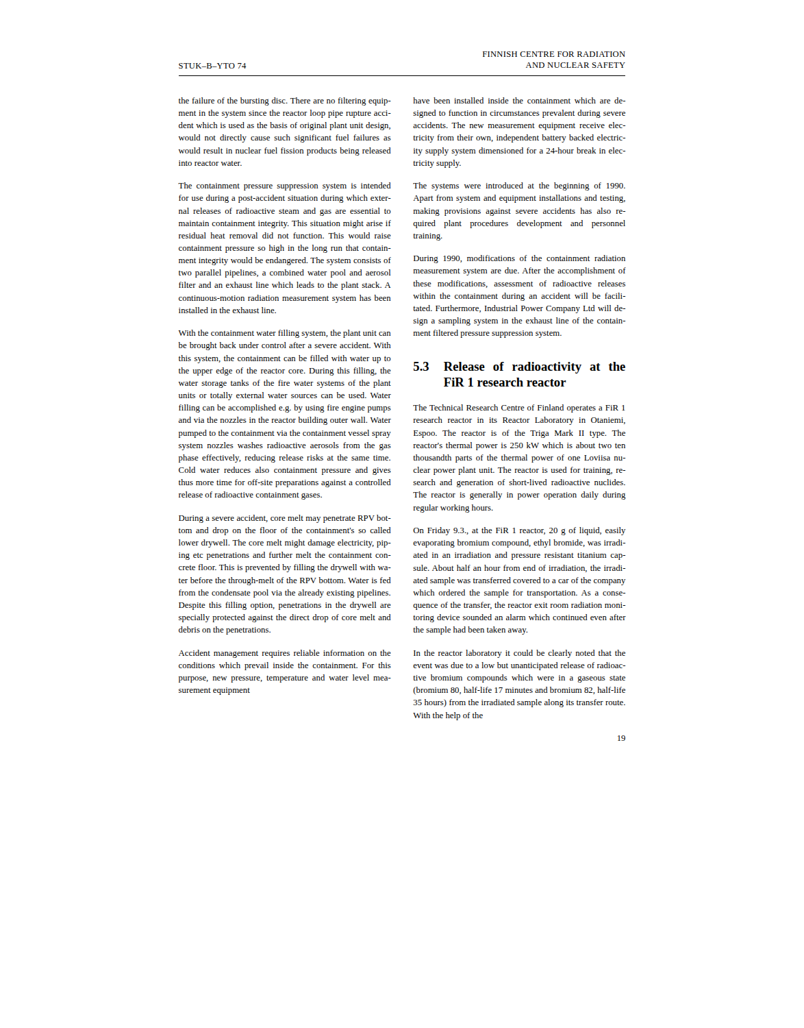STUK–B–YTO 74
FINNISH CENTRE FOR RADIATION
AND NUCLEAR SAFETY
the failure of the bursting disc. There are no filtering equipment in the system since the reactor loop pipe rupture accident which is used as the basis of original plant unit design, would not directly cause such significant fuel failures as would result in nuclear fuel fission products being released into reactor water.
The containment pressure suppression system is intended for use during a post-accident situation during which external releases of radioactive steam and gas are essential to maintain containment integrity. This situation might arise if residual heat removal did not function. This would raise containment pressure so high in the long run that containment integrity would be endangered. The system consists of two parallel pipelines, a combined water pool and aerosol filter and an exhaust line which leads to the plant stack. A continuous-motion radiation measurement system has been installed in the exhaust line.
With the containment water filling system, the plant unit can be brought back under control after a severe accident. With this system, the containment can be filled with water up to the upper edge of the reactor core. During this filling, the water storage tanks of the fire water systems of the plant units or totally external water sources can be used. Water filling can be accomplished e.g. by using fire engine pumps and via the nozzles in the reactor building outer wall. Water pumped to the containment via the containment vessel spray system nozzles washes radioactive aerosols from the gas phase effectively, reducing release risks at the same time. Cold water reduces also containment pressure and gives thus more time for off-site preparations against a controlled release of radioactive containment gases.
During a severe accident, core melt may penetrate RPV bottom and drop on the floor of the containment's so called lower drywell. The core melt might damage electricity, piping etc penetrations and further melt the containment concrete floor. This is prevented by filling the drywell with water before the through-melt of the RPV bottom. Water is fed from the condensate pool via the already existing pipelines. Despite this filling option, penetrations in the drywell are specially protected against the direct drop of core melt and debris on the penetrations.
Accident management requires reliable information on the conditions which prevail inside the containment. For this purpose, new pressure, temperature and water level measurement equipment
have been installed inside the containment which are designed to function in circumstances prevalent during severe accidents. The new measurement equipment receive electricity from their own, independent battery backed electricity supply system dimensioned for a 24-hour break in electricity supply.
The systems were introduced at the beginning of 1990. Apart from system and equipment installations and testing, making provisions against severe accidents has also required plant procedures development and personnel training.
During 1990, modifications of the containment radiation measurement system are due. After the accomplishment of these modifications, assessment of radioactive releases within the containment during an accident will be facilitated. Furthermore, Industrial Power Company Ltd will design a sampling system in the exhaust line of the containment filtered pressure suppression system.
5.3 Release of radioactivity at the FiR 1 research reactor
The Technical Research Centre of Finland operates a FiR 1 research reactor in its Reactor Laboratory in Otaniemi, Espoo. The reactor is of the Triga Mark II type. The reactor's thermal power is 250 kW which is about two ten thousandth parts of the thermal power of one Loviisa nuclear power plant unit. The reactor is used for training, research and generation of short-lived radioactive nuclides. The reactor is generally in power operation daily during regular working hours.
On Friday 9.3., at the FiR 1 reactor, 20 g of liquid, easily evaporating bromium compound, ethyl bromide, was irradiated in an irradiation and pressure resistant titanium capsule. About half an hour from end of irradiation, the irradiated sample was transferred covered to a car of the company which ordered the sample for transportation. As a consequence of the transfer, the reactor exit room radiation monitoring device sounded an alarm which continued even after the sample had been taken away.
In the reactor laboratory it could be clearly noted that the event was due to a low but unanticipated release of radioactive bromium compounds which were in a gaseous state (bromium 80, half-life 17 minutes and bromium 82, half-life 35 hours) from the irradiated sample along its transfer route. With the help of the
19